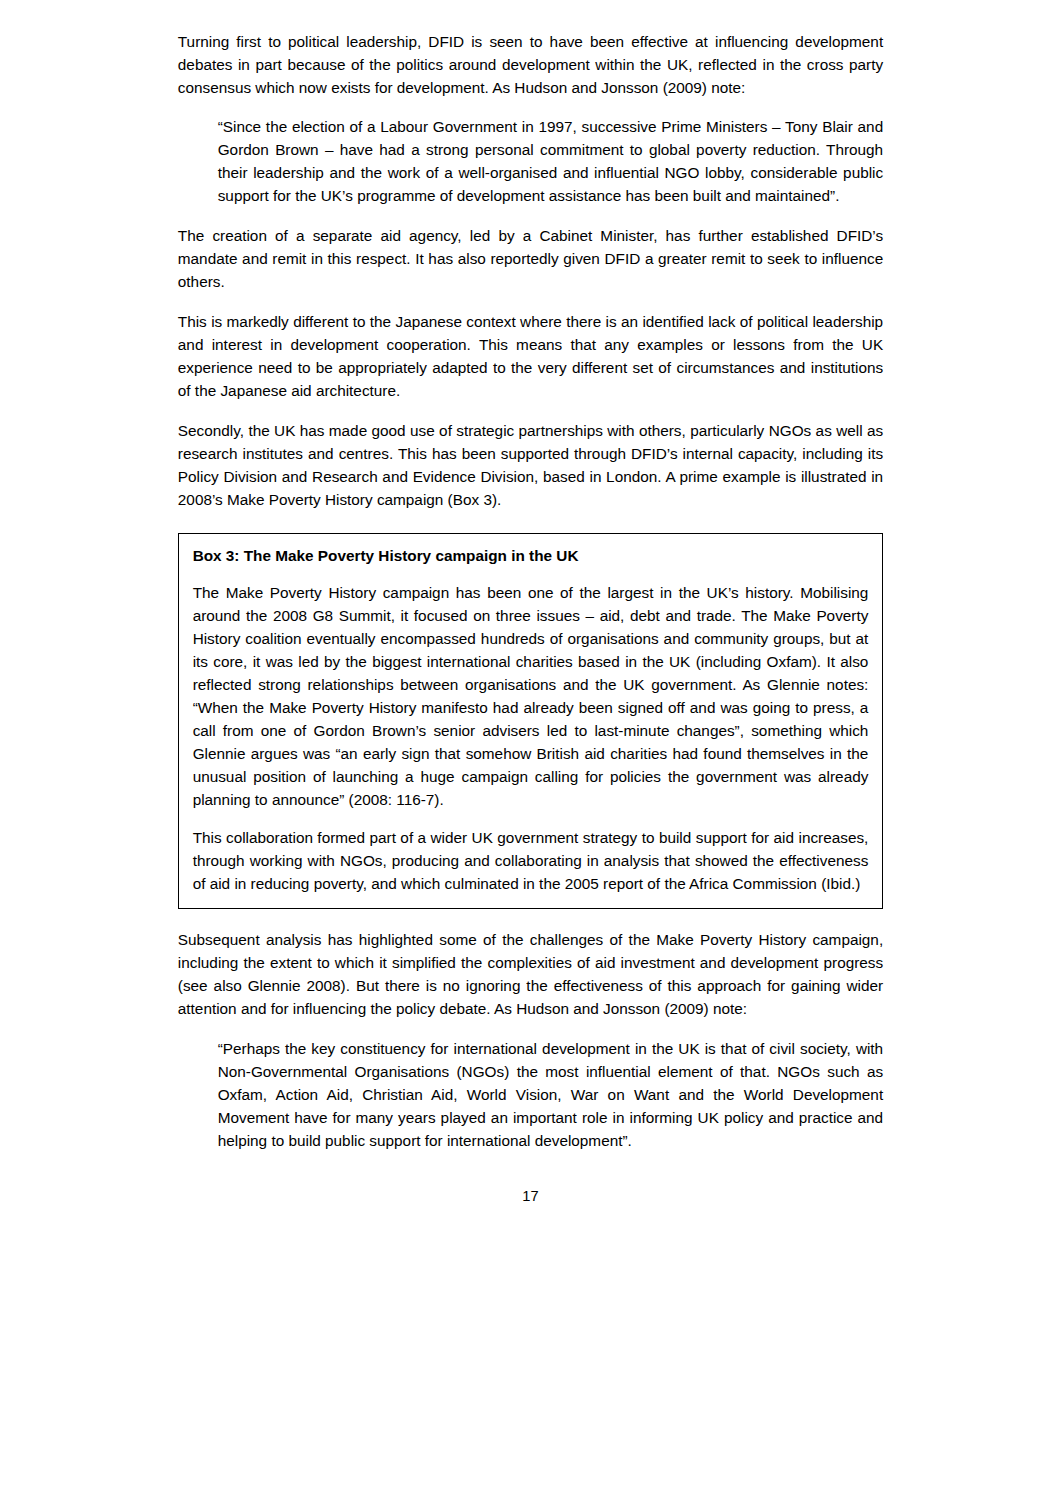Turning first to political leadership, DFID is seen to have been effective at influencing development debates in part because of the politics around development within the UK, reflected in the cross party consensus which now exists for development. As Hudson and Jonsson (2009) note:
“Since the election of a Labour Government in 1997, successive Prime Ministers – Tony Blair and Gordon Brown – have had a strong personal commitment to global poverty reduction. Through their leadership and the work of a well-organised and influential NGO lobby, considerable public support for the UK’s programme of development assistance has been built and maintained”.
The creation of a separate aid agency, led by a Cabinet Minister, has further established DFID’s mandate and remit in this respect. It has also reportedly given DFID a greater remit to seek to influence others.
This is markedly different to the Japanese context where there is an identified lack of political leadership and interest in development cooperation. This means that any examples or lessons from the UK experience need to be appropriately adapted to the very different set of circumstances and institutions of the Japanese aid architecture.
Secondly, the UK has made good use of strategic partnerships with others, particularly NGOs as well as research institutes and centres. This has been supported through DFID’s internal capacity, including its Policy Division and Research and Evidence Division, based in London. A prime example is illustrated in 2008’s Make Poverty History campaign (Box 3).
Box 3: The Make Poverty History campaign in the UK
The Make Poverty History campaign has been one of the largest in the UK’s history. Mobilising around the 2008 G8 Summit, it focused on three issues – aid, debt and trade. The Make Poverty History coalition eventually encompassed hundreds of organisations and community groups, but at its core, it was led by the biggest international charities based in the UK (including Oxfam). It also reflected strong relationships between organisations and the UK government. As Glennie notes: “When the Make Poverty History manifesto had already been signed off and was going to press, a call from one of Gordon Brown’s senior advisers led to last-minute changes”, something which Glennie argues was “an early sign that somehow British aid charities had found themselves in the unusual position of launching a huge campaign calling for policies the government was already planning to announce” (2008: 116-7).
This collaboration formed part of a wider UK government strategy to build support for aid increases, through working with NGOs, producing and collaborating in analysis that showed the effectiveness of aid in reducing poverty, and which culminated in the 2005 report of the Africa Commission (Ibid.)
Subsequent analysis has highlighted some of the challenges of the Make Poverty History campaign, including the extent to which it simplified the complexities of aid investment and development progress (see also Glennie 2008). But there is no ignoring the effectiveness of this approach for gaining wider attention and for influencing the policy debate. As Hudson and Jonsson (2009) note:
“Perhaps the key constituency for international development in the UK is that of civil society, with Non-Governmental Organisations (NGOs) the most influential element of that. NGOs such as Oxfam, Action Aid, Christian Aid, World Vision, War on Want and the World Development Movement have for many years played an important role in informing UK policy and practice and helping to build public support for international development”.
17